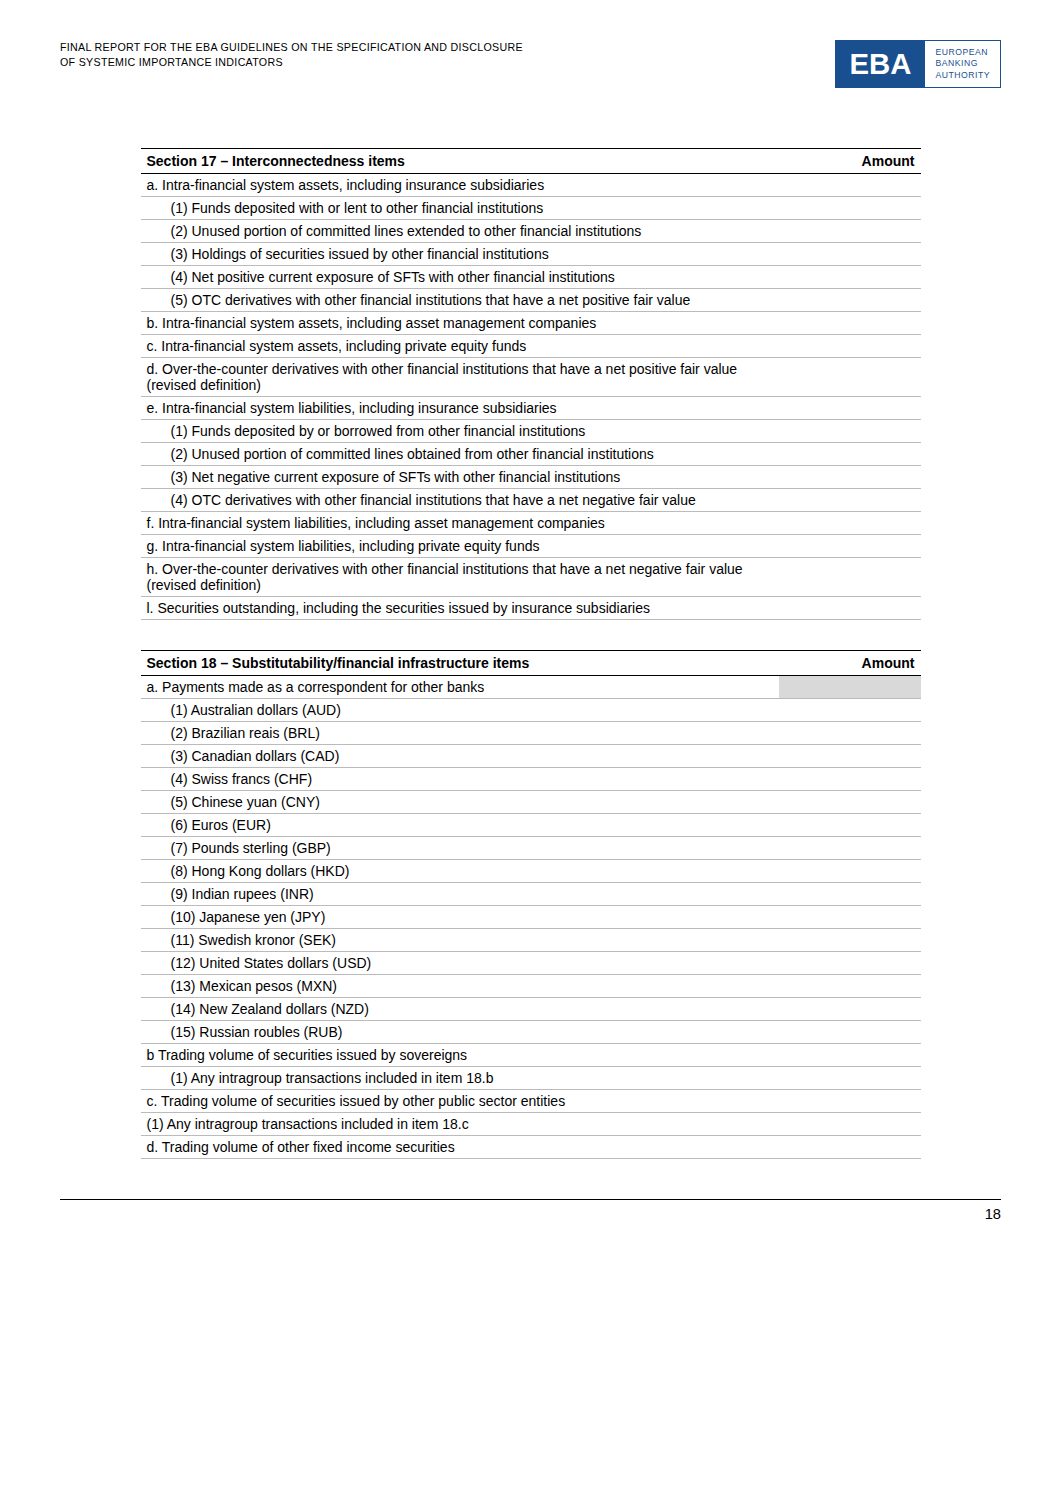FINAL REPORT FOR THE EBA GUIDELINES ON THE SPECIFICATION AND DISCLOSURE
OF SYSTEMIC IMPORTANCE INDICATORS
EBA
EUROPEAN
BANKING
AUTHORITY
| Section 17 – Interconnectedness items | Amount |
| --- | --- |
| a. Intra-financial system assets, including insurance subsidiaries | |
| (1) Funds deposited with or lent to other financial institutions | |
| (2) Unused portion of committed lines extended to other financial institutions | |
| (3) Holdings of securities issued by other financial institutions | |
| (4) Net positive current exposure of SFTs with other financial institutions | |
| (5) OTC derivatives with other financial institutions that have a net positive fair value | |
| b. Intra-financial system assets, including asset management companies | |
| c. Intra-financial system assets, including private equity funds | |
| d. Over-the-counter derivatives with other financial institutions that have a net positive fair value (revised definition) | |
| e. Intra-financial system liabilities, including insurance subsidiaries | |
| (1) Funds deposited by or borrowed from other financial institutions | |
| (2) Unused portion of committed lines obtained from other financial institutions | |
| (3) Net negative current exposure of SFTs with other financial institutions | |
| (4) OTC derivatives with other financial institutions that have a net negative fair value | |
| f. Intra-financial system liabilities, including asset management companies | |
| g. Intra-financial system liabilities, including private equity funds | |
| h. Over-the-counter derivatives with other financial institutions that have a net negative fair value (revised definition) | |
| l. Securities outstanding, including the securities issued by insurance subsidiaries | |
| Section 18 – Substitutability/financial infrastructure items | Amount |
| --- | --- |
| a. Payments made as a correspondent for other banks | |
| (1) Australian dollars (AUD) | |
| (2) Brazilian reais (BRL) | |
| (3) Canadian dollars (CAD) | |
| (4) Swiss francs (CHF) | |
| (5) Chinese yuan (CNY) | |
| (6) Euros (EUR) | |
| (7) Pounds sterling (GBP) | |
| (8) Hong Kong dollars (HKD) | |
| (9) Indian rupees (INR) | |
| (10) Japanese yen (JPY) | |
| (11) Swedish kronor (SEK) | |
| (12) United States dollars (USD) | |
| (13) Mexican pesos (MXN) | |
| (14) New Zealand dollars (NZD) | |
| (15) Russian roubles (RUB) | |
| b Trading volume of securities issued by sovereigns | |
| (1) Any intragroup transactions included in item 18.b | |
| c. Trading volume of securities issued by other public sector entities | |
| (1) Any intragroup transactions included in item 18.c | |
| d. Trading volume of other fixed income securities | |
18